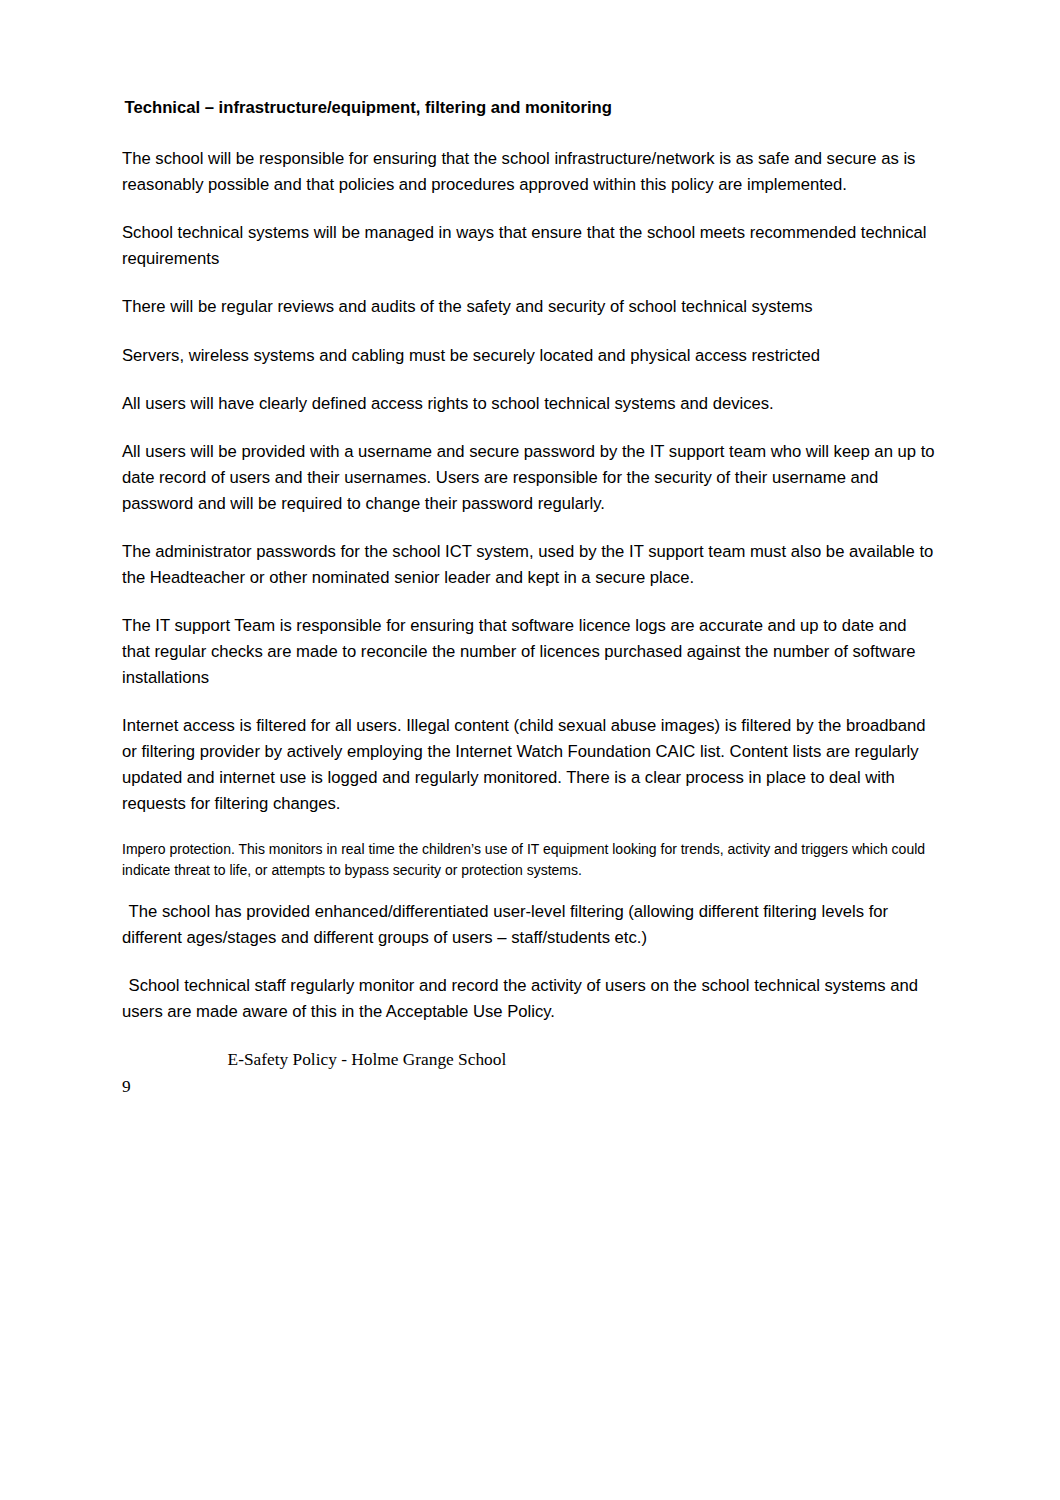Technical – infrastructure/equipment, filtering and monitoring
The school will be responsible for ensuring that the school infrastructure/network is as safe and secure as is reasonably possible and that policies and procedures approved within this policy are implemented.
School technical systems will be managed in ways that ensure that the school meets recommended technical requirements
There will be regular reviews and audits of the safety and security of school technical systems
Servers, wireless systems and cabling must be securely located and physical access restricted
All users will have clearly defined access rights to school technical systems and devices.
All users will be provided with a username and secure password by the IT support team who will keep an up to date record of users and their usernames. Users are responsible for the security of their username and password and will be required to change their password regularly.
The administrator passwords for the school ICT system, used by the IT support team must also be available to the Headteacher or other nominated senior leader and kept in a secure place.
The IT support Team is responsible for ensuring that software licence logs are accurate and up to date and that regular checks are made to reconcile the number of licences purchased against the number of software installations
Internet access is filtered for all users. Illegal content (child sexual abuse images) is filtered by the broadband or filtering provider by actively employing the Internet Watch Foundation CAIC list. Content lists are regularly updated and internet use is logged and regularly monitored. There is a clear process in place to deal with requests for filtering changes.
Impero protection. This monitors in real time the children’s use of IT equipment looking for trends, activity and triggers which could indicate threat to life, or attempts to bypass security or protection systems.
The school has provided enhanced/differentiated user-level filtering (allowing different filtering levels for different ages/stages and different groups of users – staff/students etc.)
School technical staff regularly monitor and record the activity of users on the school technical systems and users are made aware of this in the Acceptable Use Policy.
E-Safety Policy - Holme Grange School
9